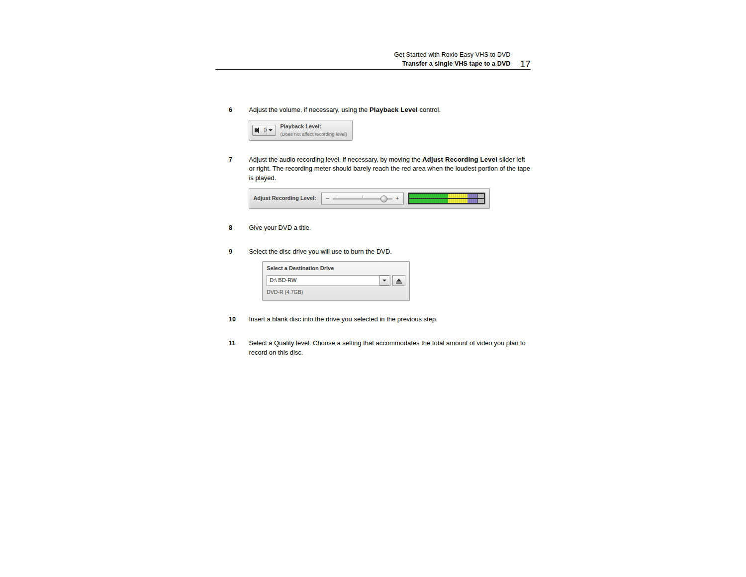Get Started with Roxio Easy VHS to DVD
Transfer a single VHS tape to a DVD
17
6
Adjust the volume, if necessary, using the Playback Level control.
)) Playback Level:
(Does not affect recording level)
7
Adjust the audio recording level, if necessary, by moving the Adjust Recording Level slider left or right. The recording meter should barely reach the red area when the loudest portion of the tape is played.
Adjust Recording Level: – +
8
Give your DVD a title.
9
Select the disc drive you will use to burn the DVD.
Select a Destination Drive
D:\ BD-RW
DVD-R (4.7GB)
10
Insert a blank disc into the drive you selected in the previous step.
11
Select a Quality level. Choose a setting that accommodates the total amount of video you plan to record on this disc.